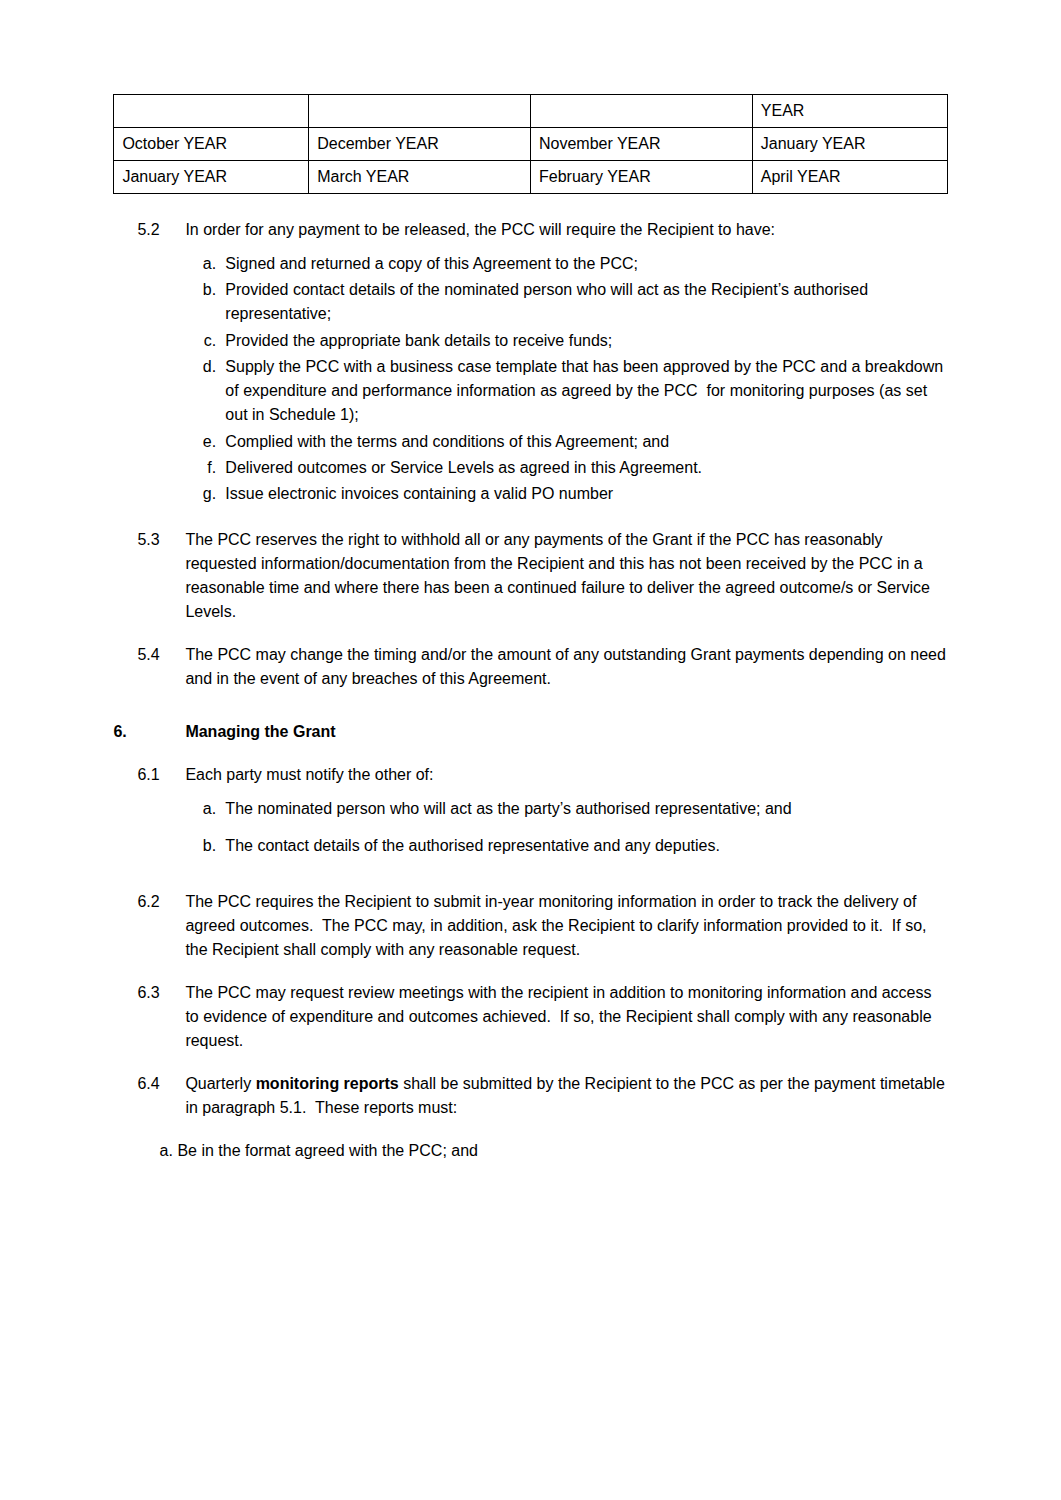| | | | YEAR |
| October YEAR | December YEAR | November YEAR | January YEAR |
| January YEAR | March YEAR | February YEAR | April YEAR |
5.2
In order for any payment to be released, the PCC will require the Recipient to have:
Signed and returned a copy of this Agreement to the PCC;
Provided contact details of the nominated person who will act as the Recipient’s authorised representative;
Provided the appropriate bank details to receive funds;
Supply the PCC with a business case template that has been approved by the PCC and a breakdown of expenditure and performance information as agreed by the PCC for monitoring purposes (as set out in Schedule 1);
Complied with the terms and conditions of this Agreement; and
Delivered outcomes or Service Levels as agreed in this Agreement.
Issue electronic invoices containing a valid PO number
5.3
The PCC reserves the right to withhold all or any payments of the Grant if the PCC has reasonably requested information/documentation from the Recipient and this has not been received by the PCC in a reasonable time and where there has been a continued failure to deliver the agreed outcome/s or Service Levels.
5.4
The PCC may change the timing and/or the amount of any outstanding Grant payments depending on need and in the event of any breaches of this Agreement.
6. Managing the Grant
6.1
Each party must notify the other of:
The nominated person who will act as the party’s authorised representative; and
The contact details of the authorised representative and any deputies.
6.2
The PCC requires the Recipient to submit in-year monitoring information in order to track the delivery of agreed outcomes. The PCC may, in addition, ask the Recipient to clarify information provided to it. If so, the Recipient shall comply with any reasonable request.
6.3
The PCC may request review meetings with the recipient in addition to monitoring information and access to evidence of expenditure and outcomes achieved. If so, the Recipient shall comply with any reasonable request.
6.4
Quarterly monitoring reports shall be submitted by the Recipient to the PCC as per the payment timetable in paragraph 5.1. These reports must:
Be in the format agreed with the PCC; and